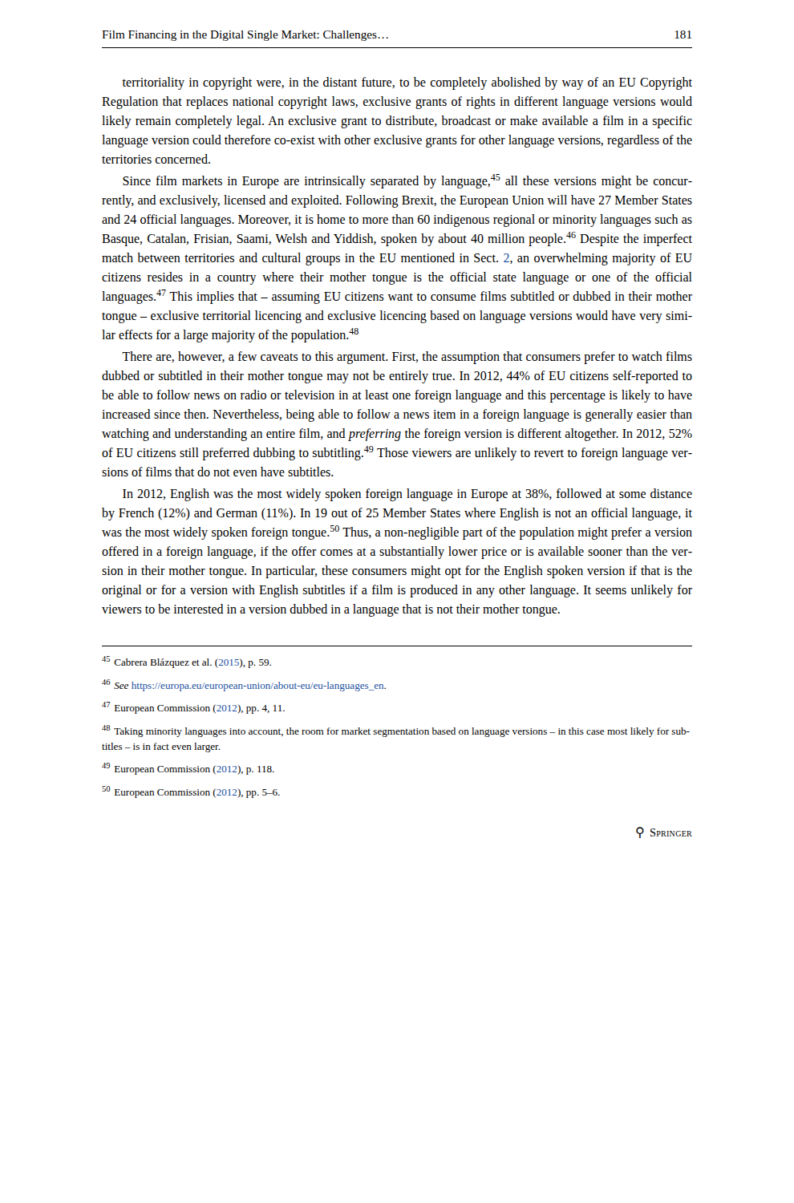Film Financing in the Digital Single Market: Challenges… 181
territoriality in copyright were, in the distant future, to be completely abolished by way of an EU Copyright Regulation that replaces national copyright laws, exclusive grants of rights in different language versions would likely remain completely legal. An exclusive grant to distribute, broadcast or make available a film in a specific language version could therefore co-exist with other exclusive grants for other language versions, regardless of the territories concerned.
Since film markets in Europe are intrinsically separated by language,45 all these versions might be concurrently, and exclusively, licensed and exploited. Following Brexit, the European Union will have 27 Member States and 24 official languages. Moreover, it is home to more than 60 indigenous regional or minority languages such as Basque, Catalan, Frisian, Saami, Welsh and Yiddish, spoken by about 40 million people.46 Despite the imperfect match between territories and cultural groups in the EU mentioned in Sect. 2, an overwhelming majority of EU citizens resides in a country where their mother tongue is the official state language or one of the official languages.47 This implies that – assuming EU citizens want to consume films subtitled or dubbed in their mother tongue – exclusive territorial licencing and exclusive licencing based on language versions would have very similar effects for a large majority of the population.48
There are, however, a few caveats to this argument. First, the assumption that consumers prefer to watch films dubbed or subtitled in their mother tongue may not be entirely true. In 2012, 44% of EU citizens self-reported to be able to follow news on radio or television in at least one foreign language and this percentage is likely to have increased since then. Nevertheless, being able to follow a news item in a foreign language is generally easier than watching and understanding an entire film, and preferring the foreign version is different altogether. In 2012, 52% of EU citizens still preferred dubbing to subtitling.49 Those viewers are unlikely to revert to foreign language versions of films that do not even have subtitles.
In 2012, English was the most widely spoken foreign language in Europe at 38%, followed at some distance by French (12%) and German (11%). In 19 out of 25 Member States where English is not an official language, it was the most widely spoken foreign tongue.50 Thus, a non-negligible part of the population might prefer a version offered in a foreign language, if the offer comes at a substantially lower price or is available sooner than the version in their mother tongue. In particular, these consumers might opt for the English spoken version if that is the original or for a version with English subtitles if a film is produced in any other language. It seems unlikely for viewers to be interested in a version dubbed in a language that is not their mother tongue.
45 Cabrera Blázquez et al. (2015), p. 59.
46 See https://europa.eu/european-union/about-eu/eu-languages_en.
47 European Commission (2012), pp. 4, 11.
48 Taking minority languages into account, the room for market segmentation based on language versions – in this case most likely for subtitles – is in fact even larger.
49 European Commission (2012), p. 118.
50 European Commission (2012), pp. 5–6.
⚲Springer